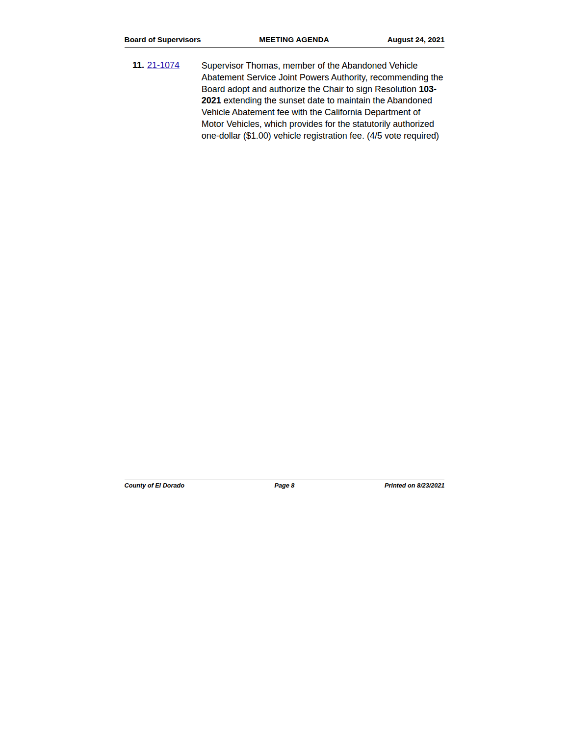Board of Supervisors
MEETING AGENDA
August 24, 2021
11.
21-1074
Supervisor Thomas, member of the Abandoned Vehicle Abatement Service Joint Powers Authority, recommending the Board adopt and authorize the Chair to sign Resolution 103-2021 extending the sunset date to maintain the Abandoned Vehicle Abatement fee with the California Department of Motor Vehicles, which provides for the statutorily authorized one-dollar ($1.00) vehicle registration fee. (4/5 vote required)
County of El Dorado
Page 8
Printed on 8/23/2021